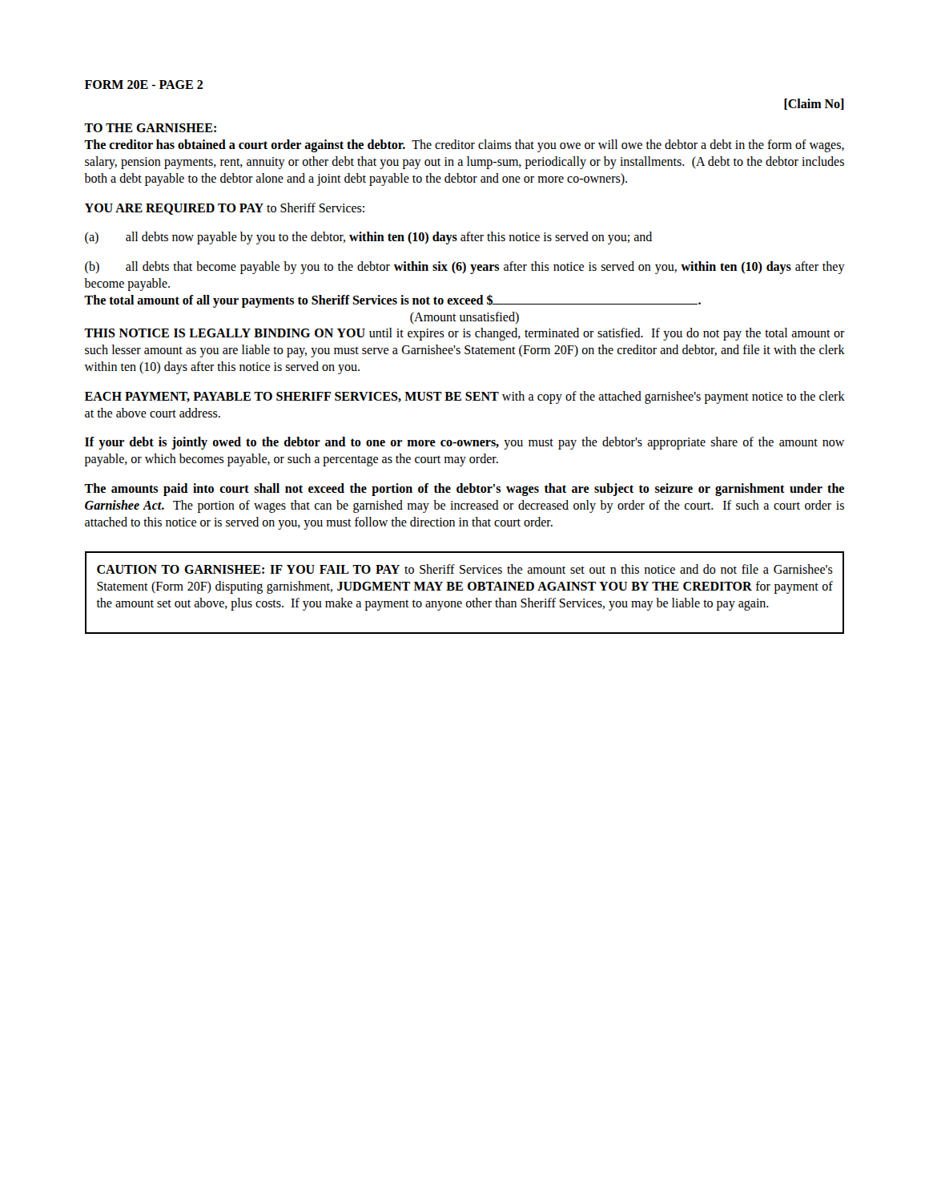FORM 20E - PAGE 2
[Claim No]
TO THE GARNISHEE:
The creditor has obtained a court order against the debtor. The creditor claims that you owe or will owe the debtor a debt in the form of wages, salary, pension payments, rent, annuity or other debt that you pay out in a lump-sum, periodically or by installments. (A debt to the debtor includes both a debt payable to the debtor alone and a joint debt payable to the debtor and one or more co-owners).
YOU ARE REQUIRED TO PAY to Sheriff Services:
(a) all debts now payable by you to the debtor, within ten (10) days after this notice is served on you; and
(b) all debts that become payable by you to the debtor within six (6) years after this notice is served on you, within ten (10) days after they become payable.
The total amount of all your payments to Sheriff Services is not to exceed $ .
(Amount unsatisfied)
THIS NOTICE IS LEGALLY BINDING ON YOU until it expires or is changed, terminated or satisfied. If you do not pay the total amount or such lesser amount as you are liable to pay, you must serve a Garnishee's Statement (Form 20F) on the creditor and debtor, and file it with the clerk within ten (10) days after this notice is served on you.
EACH PAYMENT, PAYABLE TO SHERIFF SERVICES, MUST BE SENT with a copy of the attached garnishee's payment notice to the clerk at the above court address.
If your debt is jointly owed to the debtor and to one or more co-owners, you must pay the debtor's appropriate share of the amount now payable, or which becomes payable, or such a percentage as the court may order.
The amounts paid into court shall not exceed the portion of the debtor's wages that are subject to seizure or garnishment under the Garnishee Act. The portion of wages that can be garnished may be increased or decreased only by order of the court. If such a court order is attached to this notice or is served on you, you must follow the direction in that court order.
CAUTION TO GARNISHEE: IF YOU FAIL TO PAY to Sheriff Services the amount set out n this notice and do not file a Garnishee's Statement (Form 20F) disputing garnishment, JUDGMENT MAY BE OBTAINED AGAINST YOU BY THE CREDITOR for payment of the amount set out above, plus costs. If you make a payment to anyone other than Sheriff Services, you may be liable to pay again.